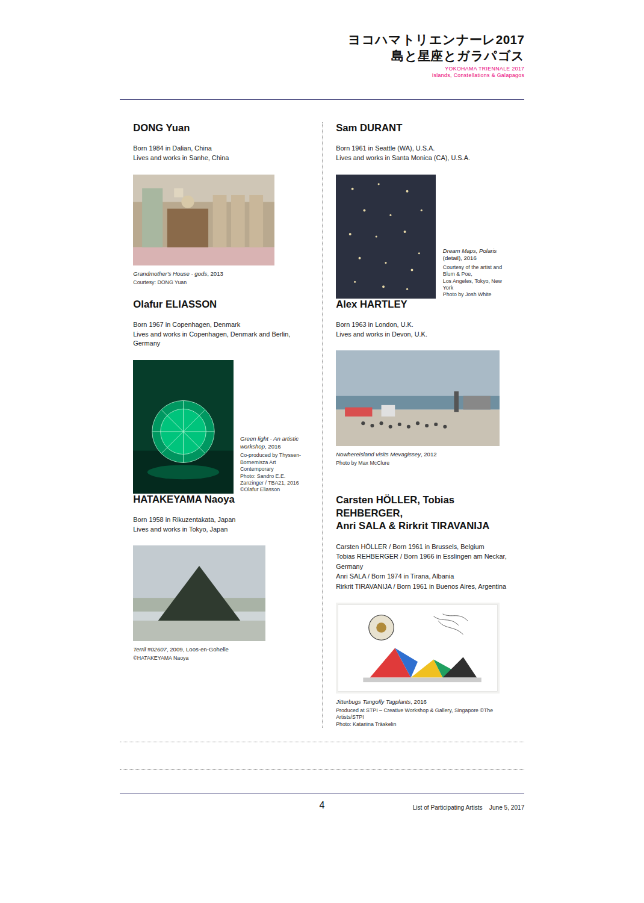ヨコハマトリエンナーレ2017
島と星座とガラパゴス
YOKOHAMA TRIENNALE 2017
Islands, Constellations & Galapagos
DONG Yuan
Born 1984 in Dalian, China
Lives and works in Sanhe, China
Grandmother's House - gods, 2013 Courtesy: DONG Yuan
Sam DURANT
Born 1961 in Seattle (WA), U.S.A.
Lives and works in Santa Monica (CA), U.S.A.
Dream Maps, Polaris (detail), 2016 Courtesy of the artist and Blum & Poe,
Los Angeles, Tokyo, New York
Photo by Josh White
Olafur ELIASSON
Born 1967 in Copenhagen, Denmark
Lives and works in Copenhagen, Denmark and Berlin, Germany
Green light - An artistic workshop, 2016 Co-produced by Thyssen-Bornemisza Art
Contemporary
Photo: Sandro E.E. Zanzinger / TBA21, 2016
©Olafur Eliasson
Alex HARTLEY
Born 1963 in London, U.K.
Lives and works in Devon, U.K.
Nowhereisland visits Mevagissey, 2012 Photo by Max McClure
HATAKEYAMA Naoya
Born 1958 in Rikuzentakata, Japan
Lives and works in Tokyo, Japan
Terril #02607, 2009, Loos-en-Gohelle ©HATAKEYAMA Naoya
Carsten HÖLLER, Tobias REHBERGER,
Anri SALA & Rirkrit TIRAVANIJA
Carsten HÖLLER / Born 1961 in Brussels, Belgium
Tobias REHBERGER / Born 1966 in Esslingen am Neckar, Germany
Anri SALA / Born 1974 in Tirana, Albania
Rirkrit TIRAVANIJA / Born 1961 in Buenos Aires, Argentina
Jitterbugs Tangofly Tagplants, 2016 Produced at STPI – Creative Workshop & Gallery, Singapore ©The Artists/STPI
Photo: Katariina Träskelin
4 List of Participating Artists June 5, 2017